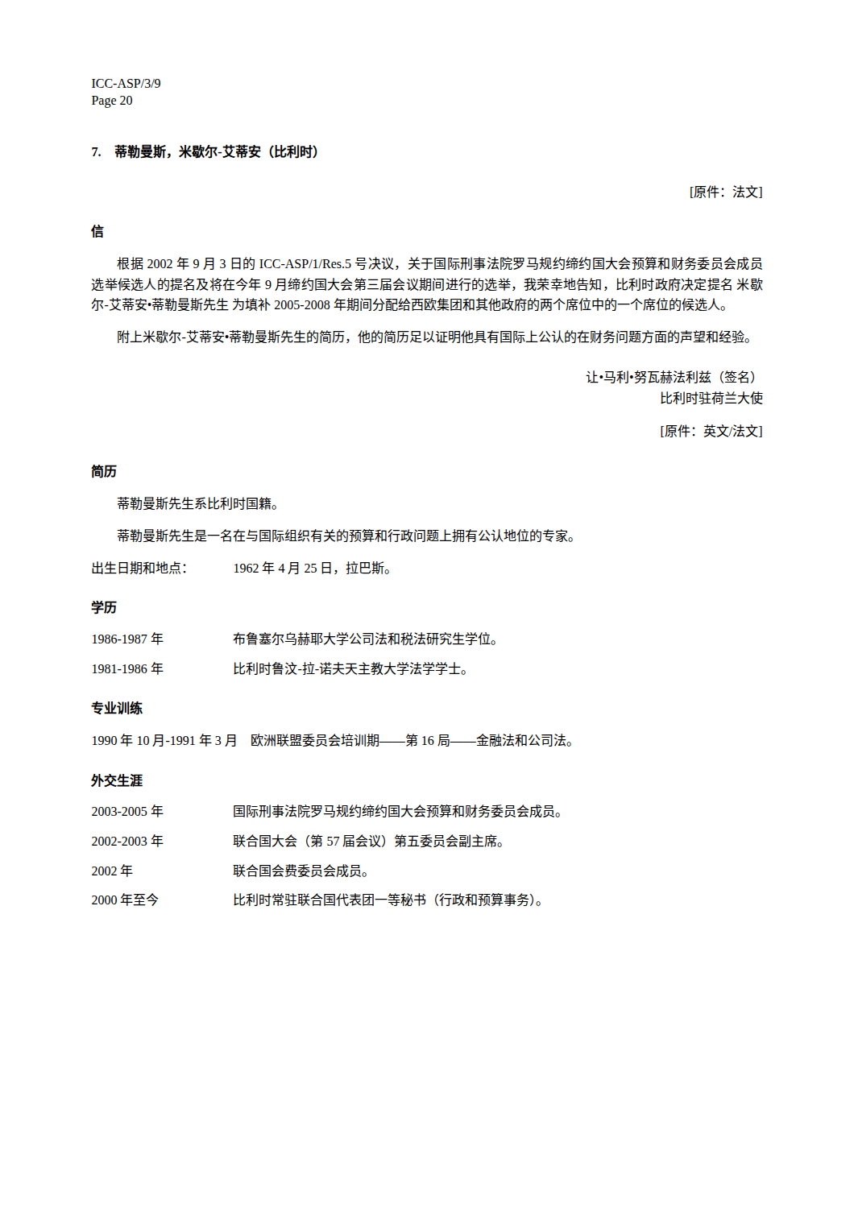ICC-ASP/3/9
Page 20
7. 蒂勒曼斯，米歇尔-艾蒂安（比利时）
[原件：法文]
信
根据 2002 年 9 月 3 日的 ICC-ASP/1/Res.5 号决议，关于国际刑事法院罗马规约缔约国大会预算和财务委员会成员选举候选人的提名及将在今年 9 月缔约国大会第三届会议期间进行的选举，我荣幸地告知，比利时政府决定提名 米歇尔-艾蒂安•蒂勒曼斯先生 为填补 2005-2008 年期间分配给西欧集团和其他政府的两个席位中的一个席位的候选人。
附上米歇尔-艾蒂安•蒂勒曼斯先生的简历，他的简历足以证明他具有国际上公认的在财务问题方面的声望和经验。
让•马利•努瓦赫法利兹（签名）
比利时驻荷兰大使
[原件：英文/法文]
简历
蒂勒曼斯先生系比利时国籍。
蒂勒曼斯先生是一名在与国际组织有关的预算和行政问题上拥有公认地位的专家。
出生日期和地点：
1962 年 4 月 25 日，拉巴斯。
学历
1986-1987 年
布鲁塞尔乌赫耶大学公司法和税法研究生学位。
1981-1986 年
比利时鲁汶-拉-诺夫天主教大学法学学士。
专业训练
1990 年 10 月-1991 年 3 月　欧洲联盟委员会培训期——第 16 局——金融法和公司法。
外交生涯
2003-2005 年
国际刑事法院罗马规约缔约国大会预算和财务委员会成员。
2002-2003 年
联合国大会（第 57 届会议）第五委员会副主席。
2002 年
联合国会费委员会成员。
2000 年至今
比利时常驻联合国代表团一等秘书（行政和预算事务）。